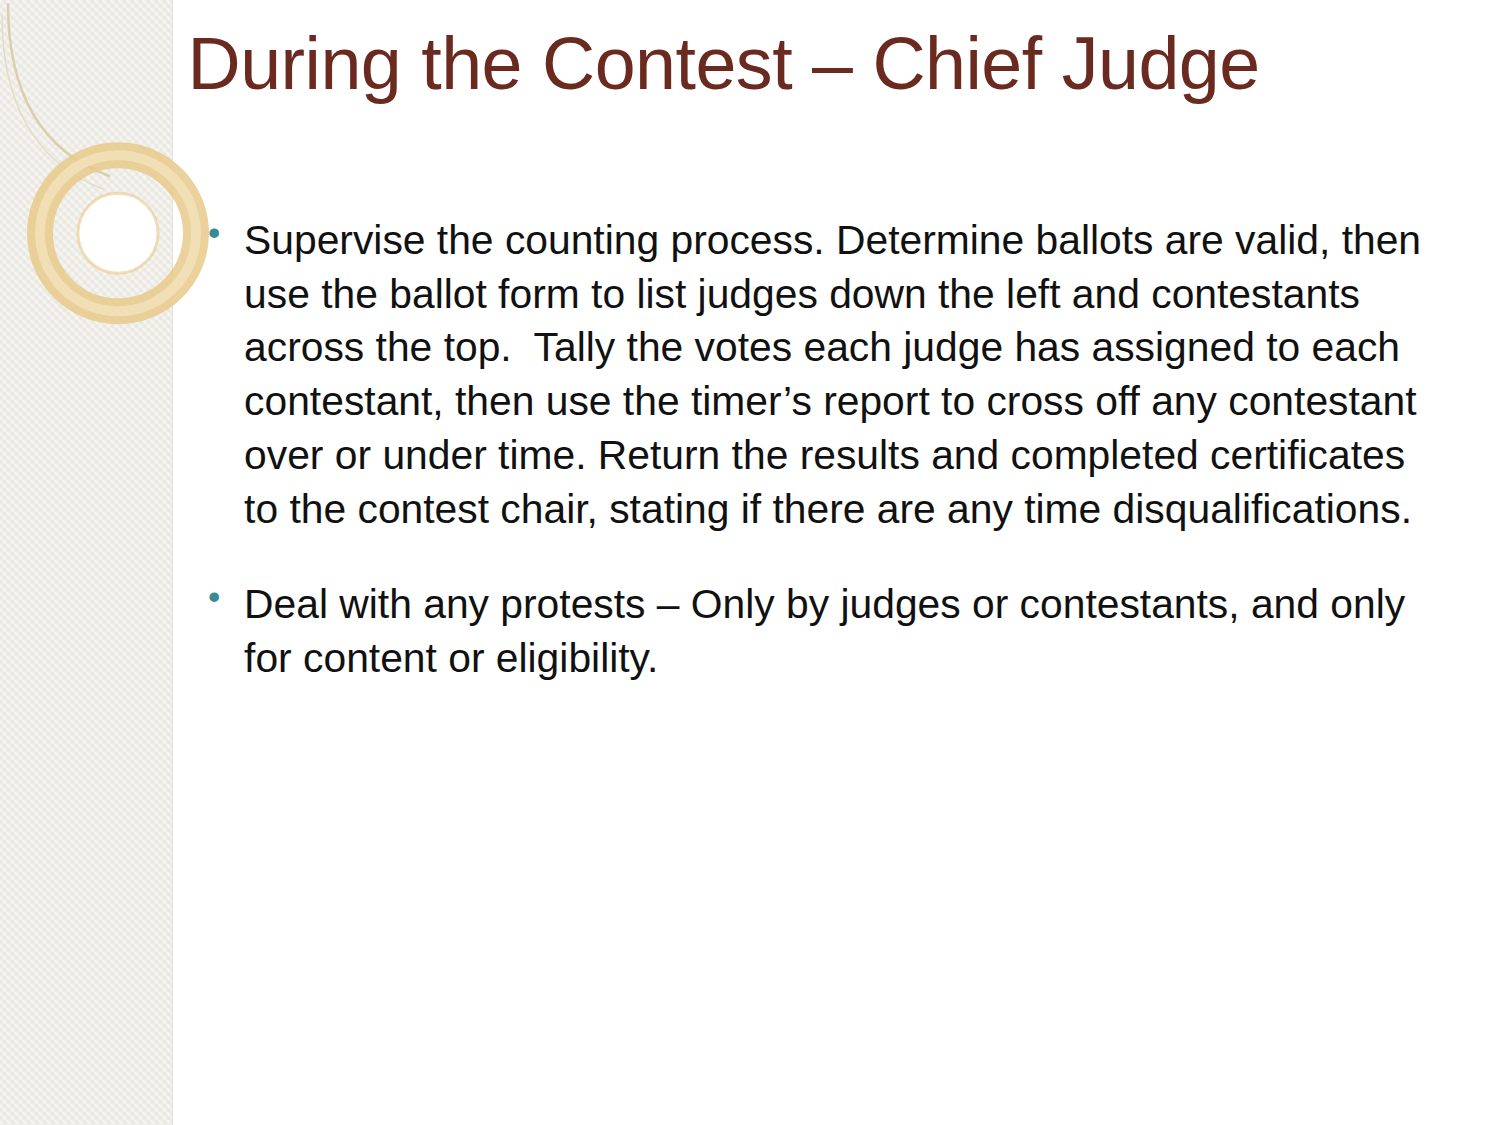During the Contest – Chief Judge
Supervise the counting process. Determine ballots are valid, then use the ballot form to list judges down the left and contestants across the top. Tally the votes each judge has assigned to each contestant, then use the timer’s report to cross off any contestant over or under time. Return the results and completed certificates to the contest chair, stating if there are any time disqualifications.
Deal with any protests – Only by judges or contestants, and only for content or eligibility.